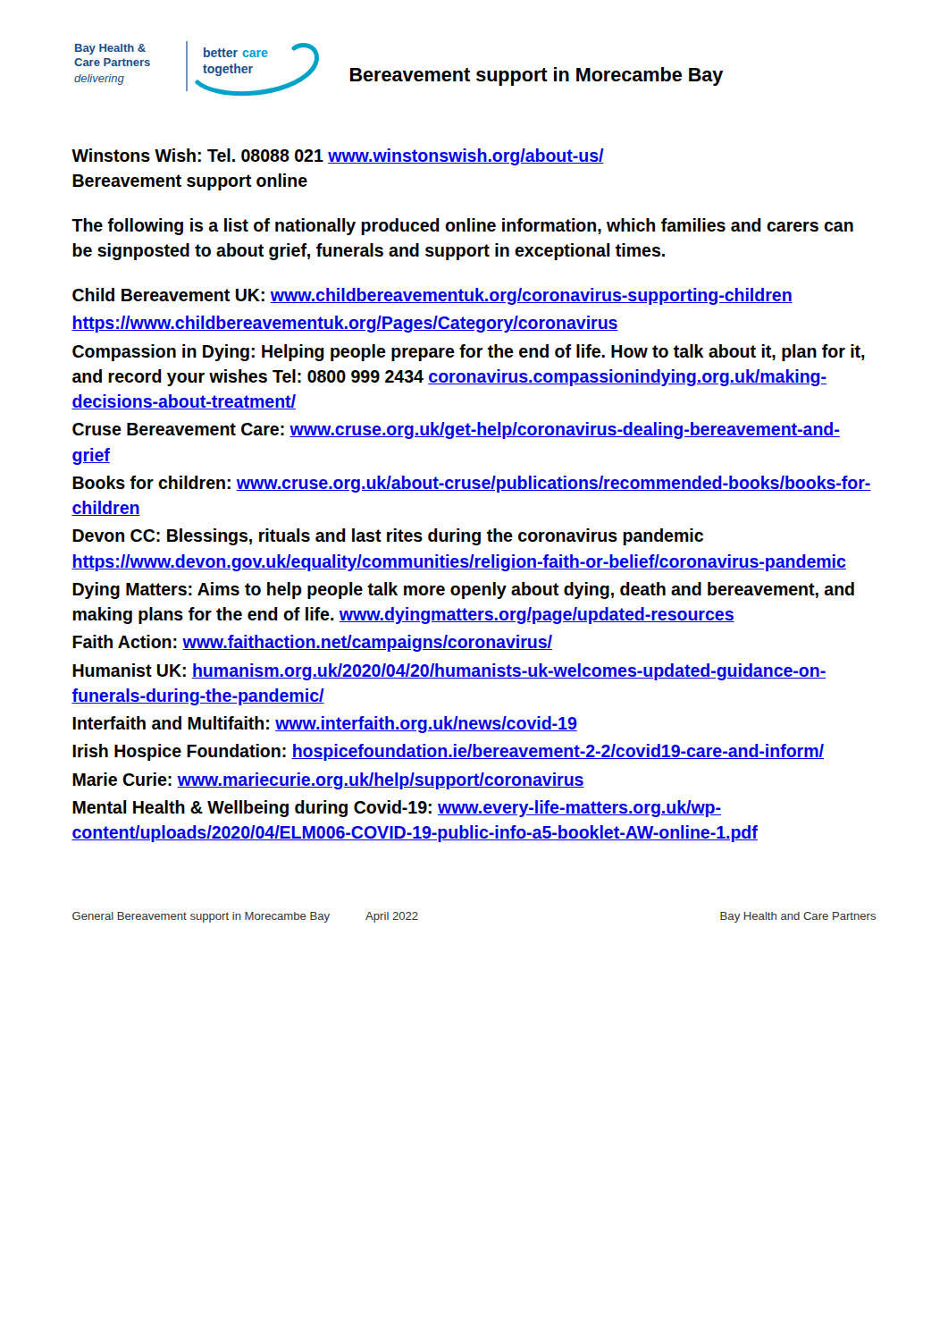Bay Health & Care Partners delivering better care together
Bereavement support in Morecambe Bay
Winstons Wish: Tel. 08088 021 www.winstonswish.org/about-us/
Bereavement support online
The following is a list of nationally produced online information, which families and carers can be signposted to about grief, funerals and support in exceptional times.
Child Bereavement UK: www.childbereavementuk.org/coronavirus-supporting-children
https://www.childbereavementuk.org/Pages/Category/coronavirus
Compassion in Dying: Helping people prepare for the end of life. How to talk about it, plan for it, and record your wishes Tel: 0800 999 2434 coronavirus.compassionindying.org.uk/making-decisions-about-treatment/
Cruse Bereavement Care: www.cruse.org.uk/get-help/coronavirus-dealing-bereavement-and-grief
Books for children: www.cruse.org.uk/about-cruse/publications/recommended-books/books-for-children
Devon CC: Blessings, rituals and last rites during the coronavirus pandemic https://www.devon.gov.uk/equality/communities/religion-faith-or-belief/coronavirus-pandemic
Dying Matters: Aims to help people talk more openly about dying, death and bereavement, and making plans for the end of life. www.dyingmatters.org/page/updated-resources
Faith Action: www.faithaction.net/campaigns/coronavirus/
Humanist UK: humanism.org.uk/2020/04/20/humanists-uk-welcomes-updated-guidance-on-funerals-during-the-pandemic/
Interfaith and Multifaith: www.interfaith.org.uk/news/covid-19
Irish Hospice Foundation: hospicefoundation.ie/bereavement-2-2/covid19-care-and-inform/
Marie Curie: www.mariecurie.org.uk/help/support/coronavirus
Mental Health & Wellbeing during Covid-19: www.every-life-matters.org.uk/wp-content/uploads/2020/04/ELM006-COVID-19-public-info-a5-booklet-AW-online-1.pdf
General Bereavement support in Morecambe Bay April 2022 Bay Health and Care Partners